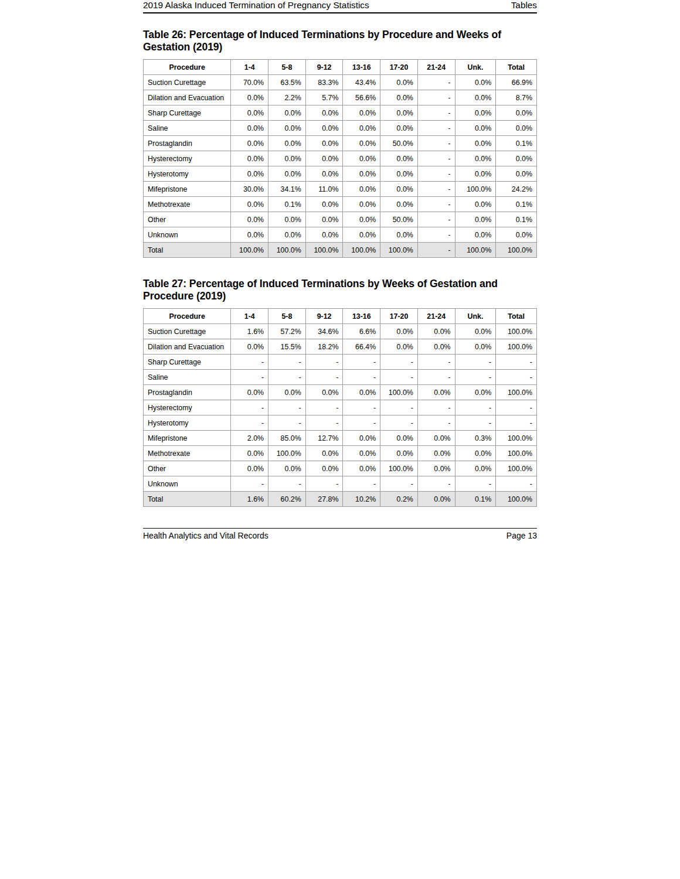2019 Alaska Induced Termination of Pregnancy Statistics
Tables
Table 26: Percentage of Induced Terminations by Procedure and Weeks of Gestation (2019)
| Procedure | 1-4 | 5-8 | 9-12 | 13-16 | 17-20 | 21-24 | Unk. | Total |
| --- | --- | --- | --- | --- | --- | --- | --- | --- |
| Suction Curettage | 70.0% | 63.5% | 83.3% | 43.4% | 0.0% | - | 0.0% | 66.9% |
| Dilation and Evacuation | 0.0% | 2.2% | 5.7% | 56.6% | 0.0% | - | 0.0% | 8.7% |
| Sharp Curettage | 0.0% | 0.0% | 0.0% | 0.0% | 0.0% | - | 0.0% | 0.0% |
| Saline | 0.0% | 0.0% | 0.0% | 0.0% | 0.0% | - | 0.0% | 0.0% |
| Prostaglandin | 0.0% | 0.0% | 0.0% | 0.0% | 50.0% | - | 0.0% | 0.1% |
| Hysterectomy | 0.0% | 0.0% | 0.0% | 0.0% | 0.0% | - | 0.0% | 0.0% |
| Hysterotomy | 0.0% | 0.0% | 0.0% | 0.0% | 0.0% | - | 0.0% | 0.0% |
| Mifepristone | 30.0% | 34.1% | 11.0% | 0.0% | 0.0% | - | 100.0% | 24.2% |
| Methotrexate | 0.0% | 0.1% | 0.0% | 0.0% | 0.0% | - | 0.0% | 0.1% |
| Other | 0.0% | 0.0% | 0.0% | 0.0% | 50.0% | - | 0.0% | 0.1% |
| Unknown | 0.0% | 0.0% | 0.0% | 0.0% | 0.0% | - | 0.0% | 0.0% |
| Total | 100.0% | 100.0% | 100.0% | 100.0% | 100.0% | - | 100.0% | 100.0% |
Table 27: Percentage of Induced Terminations by Weeks of Gestation and Procedure (2019)
| Procedure | 1-4 | 5-8 | 9-12 | 13-16 | 17-20 | 21-24 | Unk. | Total |
| --- | --- | --- | --- | --- | --- | --- | --- | --- |
| Suction Curettage | 1.6% | 57.2% | 34.6% | 6.6% | 0.0% | 0.0% | 0.0% | 100.0% |
| Dilation and Evacuation | 0.0% | 15.5% | 18.2% | 66.4% | 0.0% | 0.0% | 0.0% | 100.0% |
| Sharp Curettage | - | - | - | - | - | - | - | - |
| Saline | - | - | - | - | - | - | - | - |
| Prostaglandin | 0.0% | 0.0% | 0.0% | 0.0% | 100.0% | 0.0% | 0.0% | 100.0% |
| Hysterectomy | - | - | - | - | - | - | - | - |
| Hysterotomy | - | - | - | - | - | - | - | - |
| Mifepristone | 2.0% | 85.0% | 12.7% | 0.0% | 0.0% | 0.0% | 0.3% | 100.0% |
| Methotrexate | 0.0% | 100.0% | 0.0% | 0.0% | 0.0% | 0.0% | 0.0% | 100.0% |
| Other | 0.0% | 0.0% | 0.0% | 0.0% | 100.0% | 0.0% | 0.0% | 100.0% |
| Unknown | - | - | - | - | - | - | - | - |
| Total | 1.6% | 60.2% | 27.8% | 10.2% | 0.2% | 0.0% | 0.1% | 100.0% |
Health Analytics and Vital Records Page 13